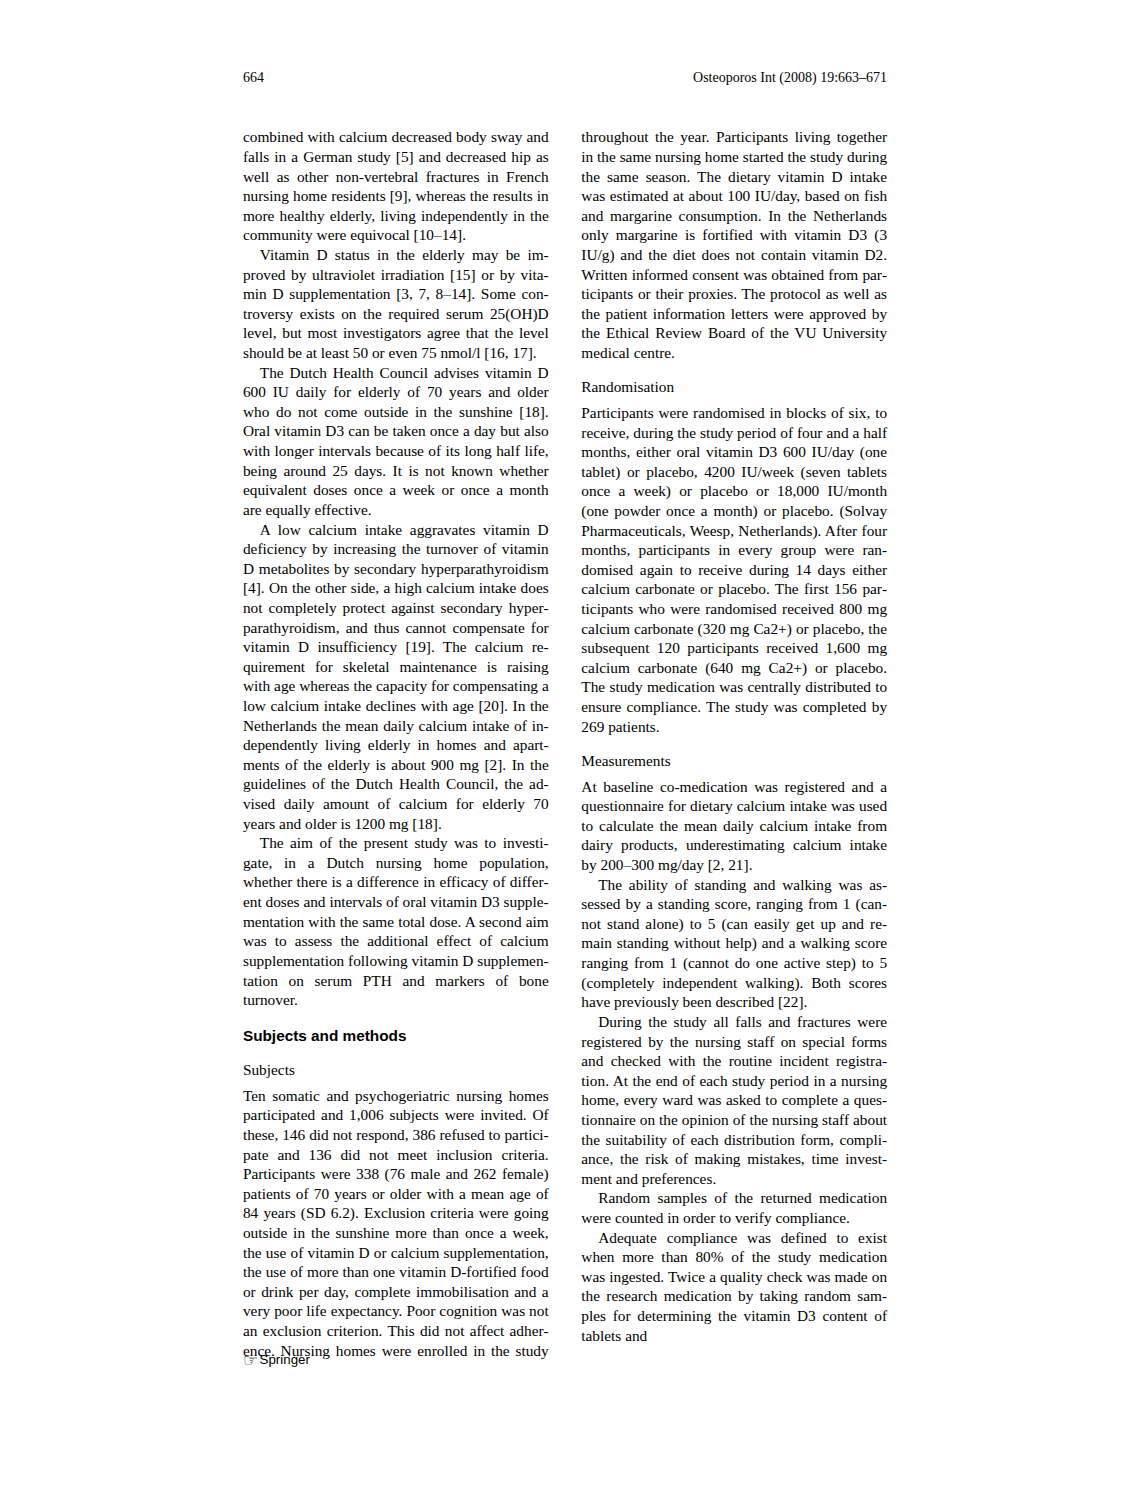664 Osteoporos Int (2008) 19:663–671
combined with calcium decreased body sway and falls in a German study [5] and decreased hip as well as other non-vertebral fractures in French nursing home residents [9], whereas the results in more healthy elderly, living independently in the community were equivocal [10–14].
Vitamin D status in the elderly may be improved by ultraviolet irradiation [15] or by vitamin D supplementation [3, 7, 8–14]. Some controversy exists on the required serum 25(OH)D level, but most investigators agree that the level should be at least 50 or even 75 nmol/l [16, 17].
The Dutch Health Council advises vitamin D 600 IU daily for elderly of 70 years and older who do not come outside in the sunshine [18]. Oral vitamin D3 can be taken once a day but also with longer intervals because of its long half life, being around 25 days. It is not known whether equivalent doses once a week or once a month are equally effective.
A low calcium intake aggravates vitamin D deficiency by increasing the turnover of vitamin D metabolites by secondary hyperparathyroidism [4]. On the other side, a high calcium intake does not completely protect against secondary hyperparathyroidism, and thus cannot compensate for vitamin D insufficiency [19]. The calcium requirement for skeletal maintenance is raising with age whereas the capacity for compensating a low calcium intake declines with age [20]. In the Netherlands the mean daily calcium intake of independently living elderly in homes and apartments of the elderly is about 900 mg [2]. In the guidelines of the Dutch Health Council, the advised daily amount of calcium for elderly 70 years and older is 1200 mg [18].
The aim of the present study was to investigate, in a Dutch nursing home population, whether there is a difference in efficacy of different doses and intervals of oral vitamin D3 supplementation with the same total dose. A second aim was to assess the additional effect of calcium supplementation following vitamin D supplementation on serum PTH and markers of bone turnover.
Subjects and methods
Subjects
Ten somatic and psychogeriatric nursing homes participated and 1,006 subjects were invited. Of these, 146 did not respond, 386 refused to participate and 136 did not meet inclusion criteria. Participants were 338 (76 male and 262 female) patients of 70 years or older with a mean age of 84 years (SD 6.2). Exclusion criteria were going outside in the sunshine more than once a week, the use of vitamin D or calcium supplementation, the use of more than one vitamin D-fortified food or drink per day, complete immobilisation and a very poor life expectancy. Poor cognition was not an exclusion criterion. This did not affect adherence. Nursing homes were enrolled in the study throughout the year. Participants living together in the same nursing home started the study during the same season. The dietary vitamin D intake was estimated at about 100 IU/day, based on fish and margarine consumption. In the Netherlands only margarine is fortified with vitamin D3 (3 IU/g) and the diet does not contain vitamin D2. Written informed consent was obtained from participants or their proxies. The protocol as well as the patient information letters were approved by the Ethical Review Board of the VU University medical centre.
Randomisation
Participants were randomised in blocks of six, to receive, during the study period of four and a half months, either oral vitamin D3 600 IU/day (one tablet) or placebo, 4200 IU/week (seven tablets once a week) or placebo or 18,000 IU/month (one powder once a month) or placebo. (Solvay Pharmaceuticals, Weesp, Netherlands). After four months, participants in every group were randomised again to receive during 14 days either calcium carbonate or placebo. The first 156 participants who were randomised received 800 mg calcium carbonate (320 mg Ca2+) or placebo, the subsequent 120 participants received 1,600 mg calcium carbonate (640 mg Ca2+) or placebo. The study medication was centrally distributed to ensure compliance. The study was completed by 269 patients.
Measurements
At baseline co-medication was registered and a questionnaire for dietary calcium intake was used to calculate the mean daily calcium intake from dairy products, underestimating calcium intake by 200–300 mg/day [2, 21].
The ability of standing and walking was assessed by a standing score, ranging from 1 (cannot stand alone) to 5 (can easily get up and remain standing without help) and a walking score ranging from 1 (cannot do one active step) to 5 (completely independent walking). Both scores have previously been described [22].
During the study all falls and fractures were registered by the nursing staff on special forms and checked with the routine incident registration. At the end of each study period in a nursing home, every ward was asked to complete a questionnaire on the opinion of the nursing staff about the suitability of each distribution form, compliance, the risk of making mistakes, time investment and preferences.
Random samples of the returned medication were counted in order to verify compliance.
Adequate compliance was defined to exist when more than 80% of the study medication was ingested. Twice a quality check was made on the research medication by taking random samples for determining the vitamin D3 content of tablets and
☞ Springer